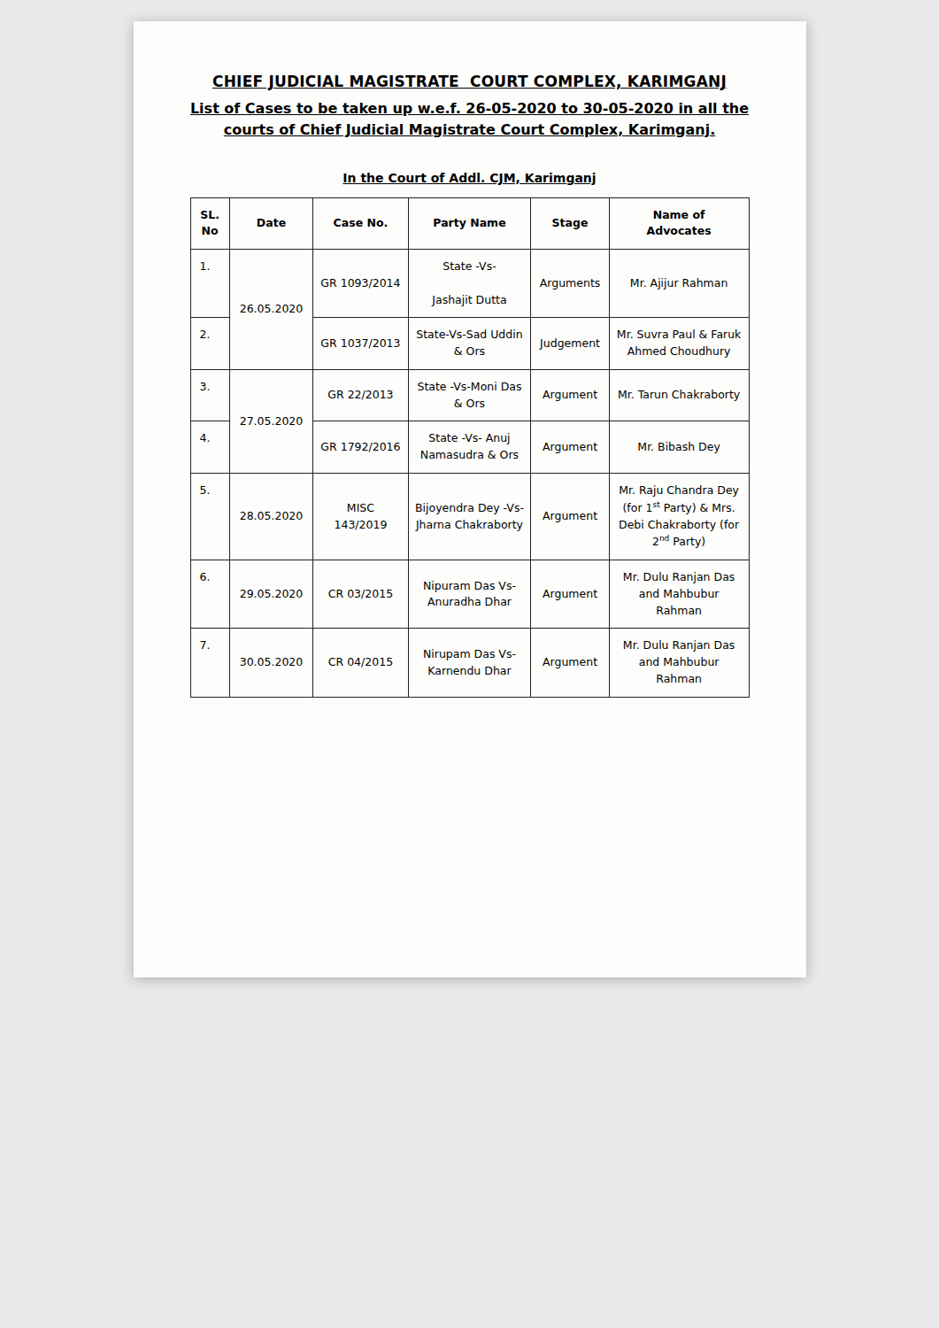CHIEF JUDICIAL MAGISTRATE COURT COMPLEX, KARIMGANJ
List of Cases to be taken up w.e.f. 26-05-2020 to 30-05-2020 in all the courts of Chief Judicial Magistrate Court Complex, Karimganj.
In the Court of Addl. CJM, Karimganj
| SL. No | Date | Case No. | Party Name | Stage | Name of Advocates |
| --- | --- | --- | --- | --- | --- |
| 1. | 26.05.2020 | GR 1093/2014 | State -Vs- Jashajit Dutta | Arguments | Mr. Ajijur Rahman |
| 2. | GR 1037/2013 | State-Vs-Sad Uddin & Ors | Judgement | Mr. Suvra Paul & Faruk Ahmed Choudhury |
| 3. | 27.05.2020 | GR 22/2013 | State -Vs-Moni Das & Ors | Argument | Mr. Tarun Chakraborty |
| 4. | GR 1792/2016 | State -Vs- Anuj Namasudra & Ors | Argument | Mr. Bibash Dey |
| 5. | 28.05.2020 | MISC 143/2019 | Bijoyendra Dey -Vs- Jharna Chakraborty | Argument | Mr. Raju Chandra Dey (for 1 st Party) & Mrs. Debi Chakraborty (for 2 nd Party) |
| 6. | 29.05.2020 | CR 03/2015 | Nipuram Das Vs- Anuradha Dhar | Argument | Mr. Dulu Ranjan Das and Mahbubur Rahman |
| 7. | 30.05.2020 | CR 04/2015 | Nirupam Das Vs- Karnendu Dhar | Argument | Mr. Dulu Ranjan Das and Mahbubur Rahman |